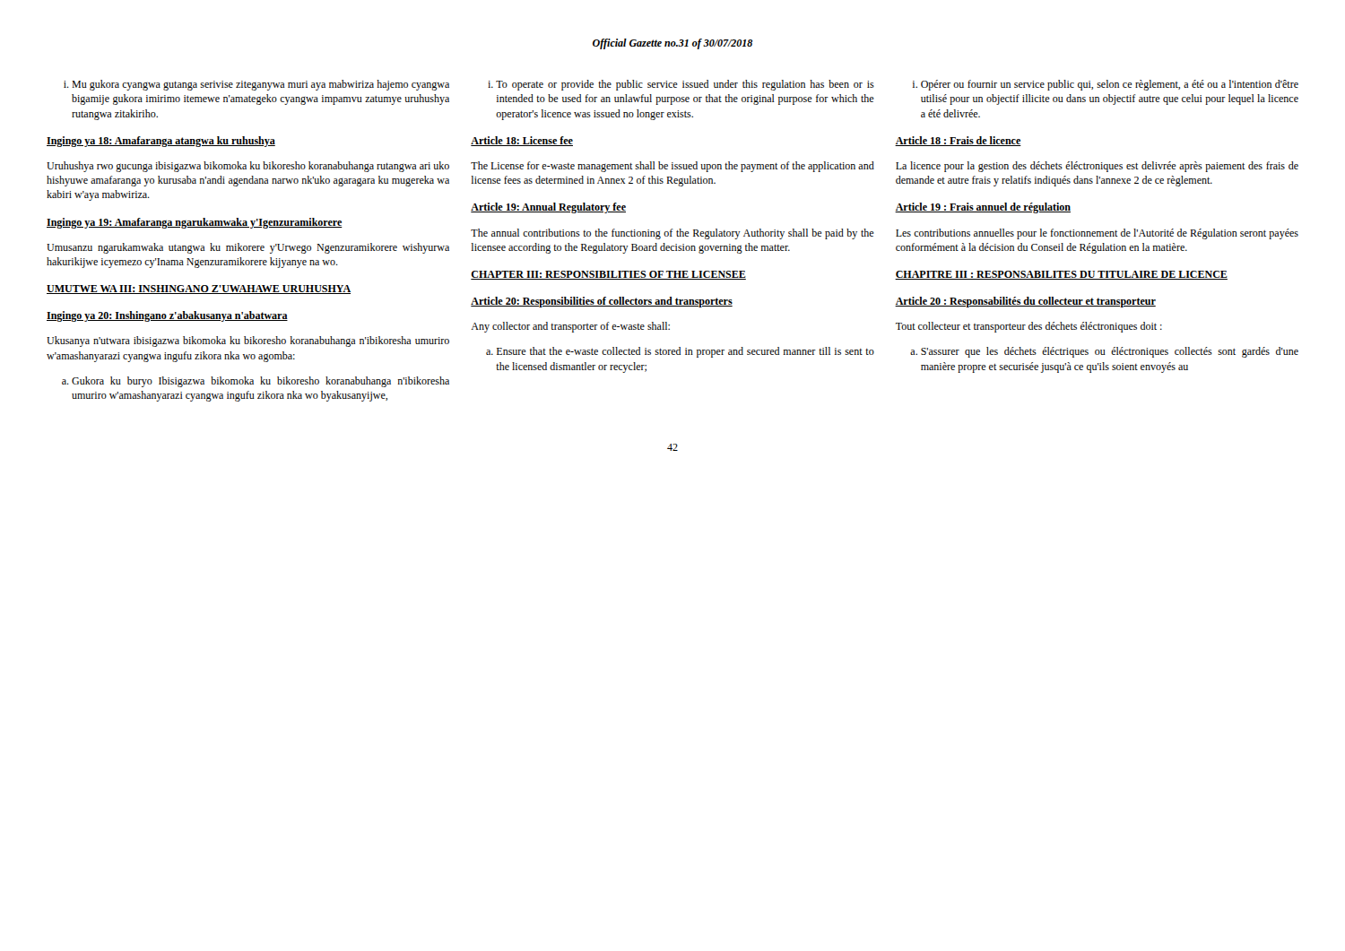Official Gazette no.31 of 30/07/2018
| Mu gukora cyangwa gutanga serivise ziteganywa muri aya mabwiriza hajemo cyangwa bigamije gukora imirimo itemewe n'amategeko cyangwa impamvu zatumye uruhushya rutangwa zitakiriho. Ingingo ya 18: Amafaranga atangwa ku ruhushya Uruhushya rwo gucunga ibisigazwa bikomoka ku bikoresho koranabuhanga rutangwa ari uko hishyuwe amafaranga yo kurusaba n'andi agendana narwo nk'uko agaragara ku mugereka wa kabiri w'aya mabwiriza. Ingingo ya 19: Amafaranga ngarukamwaka y'Igenzuramikorere Umusanzu ngarukamwaka utangwa ku mikorere y'Urwego Ngenzuramikorere wishyurwa hakurikijwe icyemezo cy'Inama Ngenzuramikorere kijyanye na wo. UMUTWE WA III: INSHINGANO Z'UWAHAWE URUHUSHYA Ingingo ya 20: Inshingano z'abakusanya n'abatwara Ukusanya n'utwara ibisigazwa bikomoka ku bikoresho koranabuhanga n'ibikoresha umuriro w'amashanyarazi cyangwa ingufu zikora nka wo agomba: Gukora ku buryo Ibisigazwa bikomoka ku bikoresho koranabuhanga n'ibikoresha umuriro w'amashanyarazi cyangwa ingufu zikora nka wo byakusanyijwe, | To operate or provide the public service issued under this regulation has been or is intended to be used for an unlawful purpose or that the original purpose for which the operator's licence was issued no longer exists. Article 18: License fee The License for e-waste management shall be issued upon the payment of the application and license fees as determined in Annex 2 of this Regulation. Article 19: Annual Regulatory fee The annual contributions to the functioning of the Regulatory Authority shall be paid by the licensee according to the Regulatory Board decision governing the matter. CHAPTER III: RESPONSIBILITIES OF THE LICENSEE Article 20: Responsibilities of collectors and transporters Any collector and transporter of e-waste shall: Ensure that the e-waste collected is stored in proper and secured manner till is sent to the licensed dismantler or recycler; | Opérer ou fournir un service public qui, selon ce règlement, a été ou a l'intention d'être utilisé pour un objectif illicite ou dans un objectif autre que celui pour lequel la licence a été delivrée. Article 18 : Frais de licence La licence pour la gestion des déchets éléctroniques est delivrée après paiement des frais de demande et autre frais y relatifs indiqués dans l'annexe 2 de ce règlement. Article 19 : Frais annuel de régulation Les contributions annuelles pour le fonctionnement de l'Autorité de Régulation seront payées conformément à la décision du Conseil de Régulation en la matière. CHAPITRE III : RESPONSABILITES DU TITULAIRE DE LICENCE Article 20 : Responsabilités du collecteur et transporteur Tout collecteur et transporteur des déchets éléctroniques doit : S'assurer que les déchets éléctriques ou éléctroniques collectés sont gardés d'une manière propre et securisée jusqu'à ce qu'ils soient envoyés au |
42